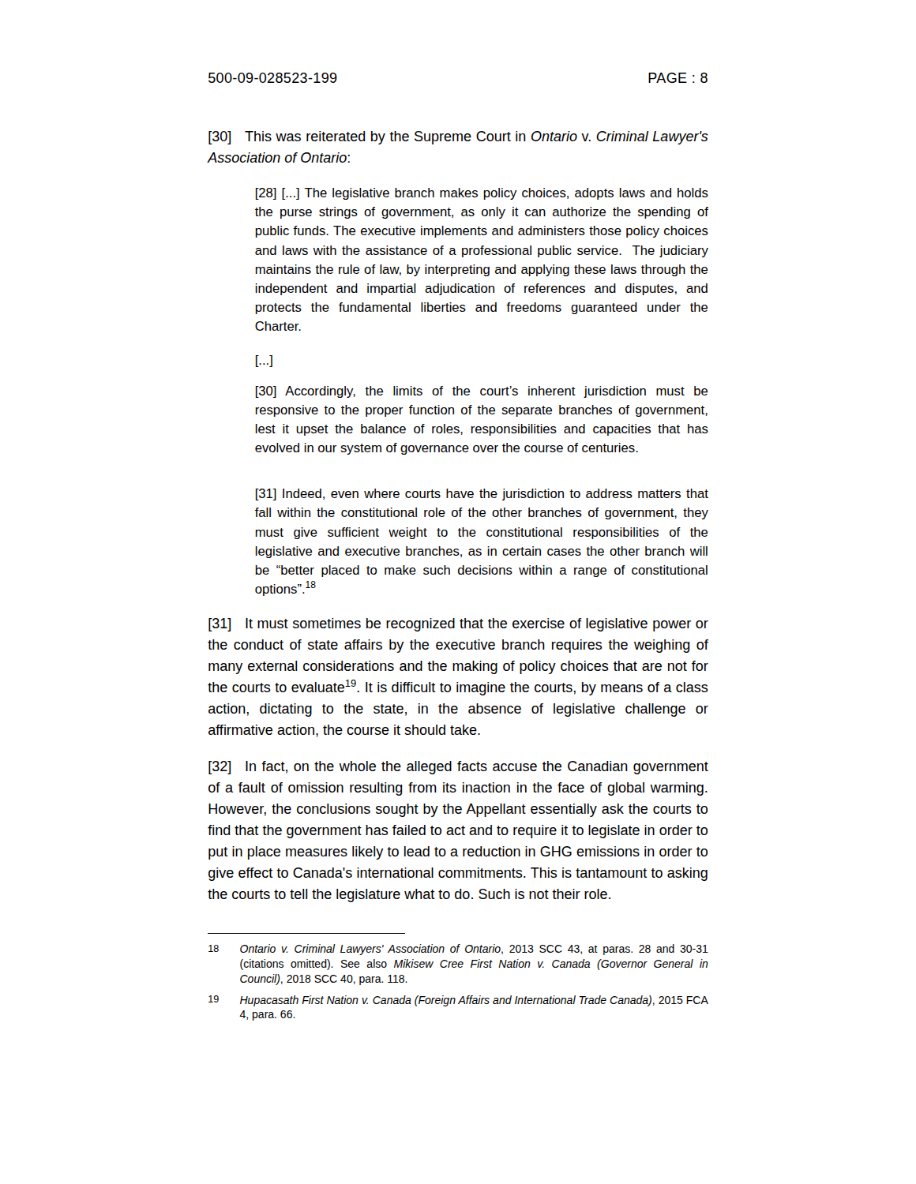500-09-028523-199
PAGE : 8
[30] This was reiterated by the Supreme Court in Ontario v. Criminal Lawyer's Association of Ontario:
[28] [...] The legislative branch makes policy choices, adopts laws and holds the purse strings of government, as only it can authorize the spending of public funds. The executive implements and administers those policy choices and laws with the assistance of a professional public service. The judiciary maintains the rule of law, by interpreting and applying these laws through the independent and impartial adjudication of references and disputes, and protects the fundamental liberties and freedoms guaranteed under the Charter.
[...]
[30] Accordingly, the limits of the court’s inherent jurisdiction must be responsive to the proper function of the separate branches of government, lest it upset the balance of roles, responsibilities and capacities that has evolved in our system of governance over the course of centuries.
[31] Indeed, even where courts have the jurisdiction to address matters that fall within the constitutional role of the other branches of government, they must give sufficient weight to the constitutional responsibilities of the legislative and executive branches, as in certain cases the other branch will be “better placed to make such decisions within a range of constitutional options”.18
[31] It must sometimes be recognized that the exercise of legislative power or the conduct of state affairs by the executive branch requires the weighing of many external considerations and the making of policy choices that are not for the courts to evaluate19. It is difficult to imagine the courts, by means of a class action, dictating to the state, in the absence of legislative challenge or affirmative action, the course it should take.
[32] In fact, on the whole the alleged facts accuse the Canadian government of a fault of omission resulting from its inaction in the face of global warming. However, the conclusions sought by the Appellant essentially ask the courts to find that the government has failed to act and to require it to legislate in order to put in place measures likely to lead to a reduction in GHG emissions in order to give effect to Canada's international commitments. This is tantamount to asking the courts to tell the legislature what to do. Such is not their role.
18
Ontario v. Criminal Lawyers' Association of Ontario, 2013 SCC 43, at paras. 28 and 30-31 (citations omitted). See also Mikisew Cree First Nation v. Canada (Governor General in Council), 2018 SCC 40, para. 118.
19
Hupacasath First Nation v. Canada (Foreign Affairs and International Trade Canada), 2015 FCA 4, para. 66.